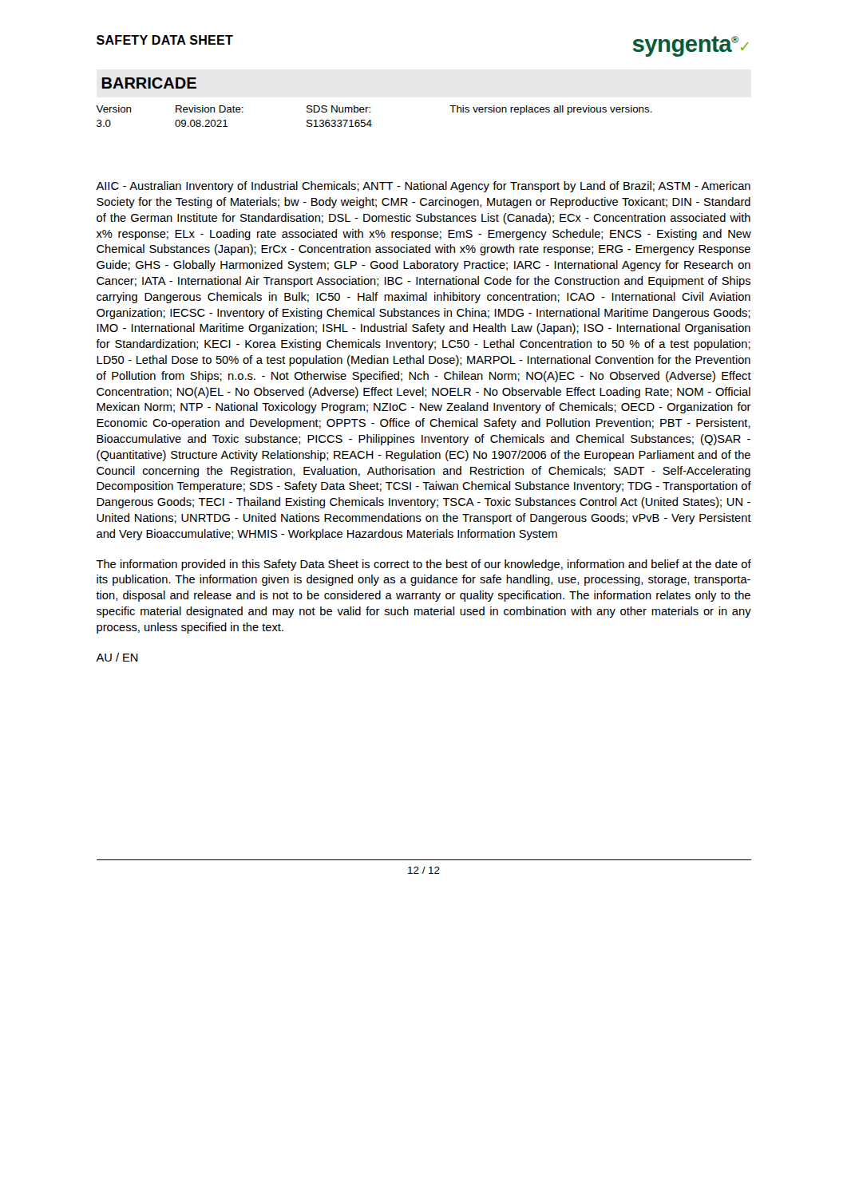SAFETY DATA SHEET
syngenta®✓
BARRICADE
| Version 3.0 | Revision Date: 09.08.2021 | SDS Number: S1363371654 | This version replaces all previous versions. |
AIIC - Australian Inventory of Industrial Chemicals; ANTT - National Agency for Transport by Land of Brazil; ASTM - American Society for the Testing of Materials; bw - Body weight; CMR - Carcinogen, Mutagen or Reproductive Toxicant; DIN - Standard of the German Institute for Standardisation; DSL - Domestic Substances List (Canada); ECx - Concentration associated with x% response; ELx - Loading rate associated with x% response; EmS - Emergency Schedule; ENCS - Existing and New Chemical Substances (Japan); ErCx - Concentration associated with x% growth rate response; ERG - Emergency Response Guide; GHS - Globally Harmonized System; GLP - Good Laboratory Practice; IARC - International Agency for Research on Cancer; IATA - International Air Transport Association; IBC - International Code for the Construction and Equipment of Ships carrying Dangerous Chemicals in Bulk; IC50 - Half maximal inhibitory concentration; ICAO - International Civil Aviation Organization; IECSC - Inventory of Existing Chemical Substances in China; IMDG - International Maritime Dangerous Goods; IMO - International Maritime Organization; ISHL - Industrial Safety and Health Law (Japan); ISO - International Organisation for Standardization; KECI - Korea Existing Chemicals Inventory; LC50 - Lethal Concentration to 50 % of a test population; LD50 - Lethal Dose to 50% of a test population (Median Lethal Dose); MARPOL - International Convention for the Prevention of Pollution from Ships; n.o.s. - Not Otherwise Specified; Nch - Chilean Norm; NO(A)EC - No Observed (Adverse) Effect Concentration; NO(A)EL - No Observed (Adverse) Effect Level; NOELR - No Observable Effect Loading Rate; NOM - Official Mexican Norm; NTP - National Toxicology Program; NZIoC - New Zealand Inventory of Chemicals; OECD - Organization for Economic Co-operation and Development; OPPTS - Office of Chemical Safety and Pollution Prevention; PBT - Persistent, Bioaccumulative and Toxic substance; PICCS - Philippines Inventory of Chemicals and Chemical Substances; (Q)SAR - (Quantitative) Structure Activity Relationship; REACH - Regulation (EC) No 1907/2006 of the European Parliament and of the Council concerning the Registration, Evaluation, Authorisation and Restriction of Chemicals; SADT - Self-Accelerating Decomposition Temperature; SDS - Safety Data Sheet; TCSI - Taiwan Chemical Substance Inventory; TDG - Transportation of Dangerous Goods; TECI - Thailand Existing Chemicals Inventory; TSCA - Toxic Substances Control Act (United States); UN - United Nations; UNRTDG - United Nations Recommendations on the Transport of Dangerous Goods; vPvB - Very Persistent and Very Bioaccumulative; WHMIS - Workplace Hazardous Materials Information System
The information provided in this Safety Data Sheet is correct to the best of our knowledge, information and belief at the date of its publication. The information given is designed only as a guidance for safe handling, use, processing, storage, transportation, disposal and release and is not to be considered a warranty or quality specification. The information relates only to the specific material designated and may not be valid for such material used in combination with any other materials or in any process, unless specified in the text.
AU / EN
12 / 12